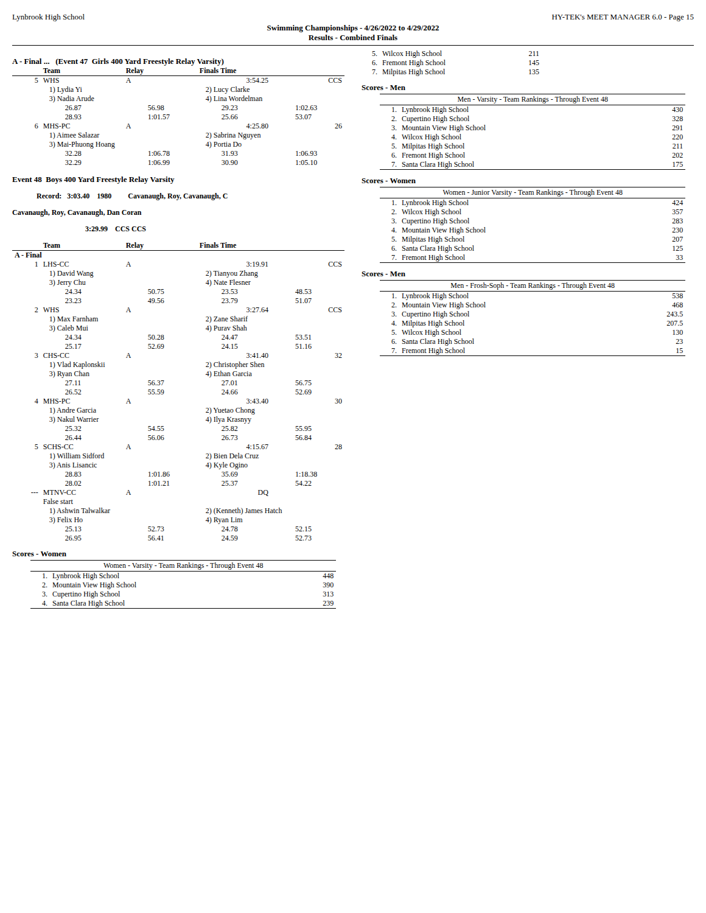Lynbrook High School
HY-TEK's MEET MANAGER 6.0 - Page 15
Swimming Championships - 4/26/2022 to 4/29/2022
Results - Combined Finals
A - Final ... (Event 47 Girls 400 Yard Freestyle Relay Varsity)
| | Team | Relay | Finals Time | |
| --- | --- | --- | --- | --- |
| 5 | WHS | A | 3:54.25 | CCS |
| | 1) Lydia Yi | 2) Lucy Clarke |
| | 3) Nadia Arude | 4) Lina Wordelman |
| | 26.87 | 56.98 | 29.23 | 1:02.63 |
| | 28.93 | 1:01.57 | 25.66 | 53.07 |
| 6 | MHS-PC | A | 4:25.80 | 26 |
| | 1) Aimee Salazar | 2) Sabrina Nguyen |
| | 3) Mai-Phuong Hoang | 4) Portia Do |
| | 32.28 | 1:06.78 | 31.93 | 1:06.93 |
| | 32.29 | 1:06.99 | 30.90 | 1:05.10 |
Event 48 Boys 400 Yard Freestyle Relay Varsity
Record: 3:03.40 1980 Cavanaugh, Roy, Cavanaugh, C
Cavanaugh, Roy, Cavanaugh, Dan Coran
3:29.99 CCS CCS
| | Team | Relay | Finals Time | |
| --- | --- | --- | --- | --- |
| A - Final |
| 1 | LHS-CC | A | 3:19.91 | CCS |
| | 1) David Wang | 2) Tianyou Zhang |
| | 3) Jerry Chu | 4) Nate Flesner |
| | 24.34 | 50.75 | 23.53 | 48.53 |
| | 23.23 | 49.56 | 23.79 | 51.07 |
| 2 | WHS | A | 3:27.64 | CCS |
| | 1) Max Farnham | 2) Zane Sharif |
| | 3) Caleb Mui | 4) Purav Shah |
| | 24.34 | 50.28 | 24.47 | 53.51 |
| | 25.17 | 52.69 | 24.15 | 51.16 |
| 3 | CHS-CC | A | 3:41.40 | 32 |
| | 1) Vlad Kaplonskii | 2) Christopher Shen |
| | 3) Ryan Chan | 4) Ethan Garcia |
| | 27.11 | 56.37 | 27.01 | 56.75 |
| | 26.52 | 55.59 | 24.66 | 52.69 |
| 4 | MHS-PC | A | 3:43.40 | 30 |
| | 1) Andre Garcia | 2) Yuetao Chong |
| | 3) Nakul Warrier | 4) Ilya Krasnyy |
| | 25.32 | 54.55 | 25.82 | 55.95 |
| | 26.44 | 56.06 | 26.73 | 56.84 |
| 5 | SCHS-CC | A | 4:15.67 | 28 |
| | 1) William Sidford | 2) Bien Dela Cruz |
| | 3) Anis Lisancic | 4) Kyle Ogino |
| | 28.83 | 1:01.86 | 35.69 | 1:18.38 |
| | 28.02 | 1:01.21 | 25.37 | 54.22 |
| --- | MTNV-CC | A | DQ | |
| | False start |
| | 1) Ashwin Talwalkar | 2) (Kenneth) James Hatch |
| | 3) Felix Ho | 4) Ryan Lim |
| | 25.13 | 52.73 | 24.78 | 52.15 |
| | 26.95 | 56.41 | 24.59 | 52.73 |
Scores - Women
Women - Varsity - Team Rankings - Through Event 48
| 1. | Lynbrook High School | 448 |
| 2. | Mountain View High School | 390 |
| 3. | Cupertino High School | 313 |
| 4. | Santa Clara High School | 239 |
| 5. | Wilcox High School | 211 |
| 6. | Fremont High School | 145 |
| 7. | Milpitas High School | 135 |
Scores - Men
Men - Varsity - Team Rankings - Through Event 48
| 1. | Lynbrook High School | 430 |
| 2. | Cupertino High School | 328 |
| 3. | Mountain View High School | 291 |
| 4. | Wilcox High School | 220 |
| 5. | Milpitas High School | 211 |
| 6. | Fremont High School | 202 |
| 7. | Santa Clara High School | 175 |
Scores - Women
Women - Junior Varsity - Team Rankings - Through Event 48
| 1. | Lynbrook High School | 424 |
| 2. | Wilcox High School | 357 |
| 3. | Cupertino High School | 283 |
| 4. | Mountain View High School | 230 |
| 5. | Milpitas High School | 207 |
| 6. | Santa Clara High School | 125 |
| 7. | Fremont High School | 33 |
Scores - Men
Men - Frosh-Soph - Team Rankings - Through Event 48
| 1. | Lynbrook High School | 538 |
| 2. | Mountain View High School | 468 |
| 3. | Cupertino High School | 243.5 |
| 4. | Milpitas High School | 207.5 |
| 5. | Wilcox High School | 130 |
| 6. | Santa Clara High School | 23 |
| 7. | Fremont High School | 15 |